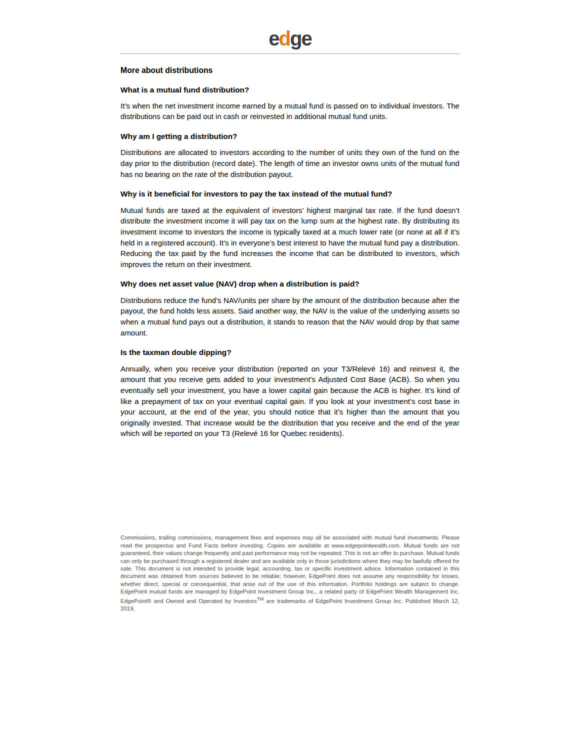edge
More about distributions
What is a mutual fund distribution?
It’s when the net investment income earned by a mutual fund is passed on to individual investors. The distributions can be paid out in cash or reinvested in additional mutual fund units.
Why am I getting a distribution?
Distributions are allocated to investors according to the number of units they own of the fund on the day prior to the distribution (record date). The length of time an investor owns units of the mutual fund has no bearing on the rate of the distribution payout.
Why is it beneficial for investors to pay the tax instead of the mutual fund?
Mutual funds are taxed at the equivalent of investors’ highest marginal tax rate. If the fund doesn’t distribute the investment income it will pay tax on the lump sum at the highest rate. By distributing its investment income to investors the income is typically taxed at a much lower rate (or none at all if it’s held in a registered account). It’s in everyone’s best interest to have the mutual fund pay a distribution. Reducing the tax paid by the fund increases the income that can be distributed to investors, which improves the return on their investment.
Why does net asset value (NAV) drop when a distribution is paid?
Distributions reduce the fund’s NAV/units per share by the amount of the distribution because after the payout, the fund holds less assets. Said another way, the NAV is the value of the underlying assets so when a mutual fund pays out a distribution, it stands to reason that the NAV would drop by that same amount.
Is the taxman double dipping?
Annually, when you receive your distribution (reported on your T3/Relevé 16) and reinvest it, the amount that you receive gets added to your investment’s Adjusted Cost Base (ACB). So when you eventually sell your investment, you have a lower capital gain because the ACB is higher. It’s kind of like a prepayment of tax on your eventual capital gain. If you look at your investment’s cost base in your account, at the end of the year, you should notice that it’s higher than the amount that you originally invested. That increase would be the distribution that you receive and the end of the year which will be reported on your T3 (Relevé 16 for Quebec residents).
Commissions, trailing commissions, management fees and expenses may all be associated with mutual fund investments. Please read the prospectus and Fund Facts before investing. Copies are available at www.edgepointwealth.com. Mutual funds are not guaranteed, their values change frequently and past performance may not be repeated. This is not an offer to purchase. Mutual funds can only be purchased through a registered dealer and are available only in those jurisdictions where they may be lawfully offered for sale. This document is not intended to provide legal, accounting, tax or specific investment advice. Information contained in this document was obtained from sources believed to be reliable; however, EdgePoint does not assume any responsibility for losses, whether direct, special or consequential, that arise out of the use of this information. Portfolio holdings are subject to change. EdgePoint mutual funds are managed by EdgePoint Investment Group Inc., a related party of EdgePoint Wealth Management Inc. EdgePoint® and Owned and Operated by InvestorsTM are trademarks of EdgePoint Investment Group Inc. Published March 12, 2019.